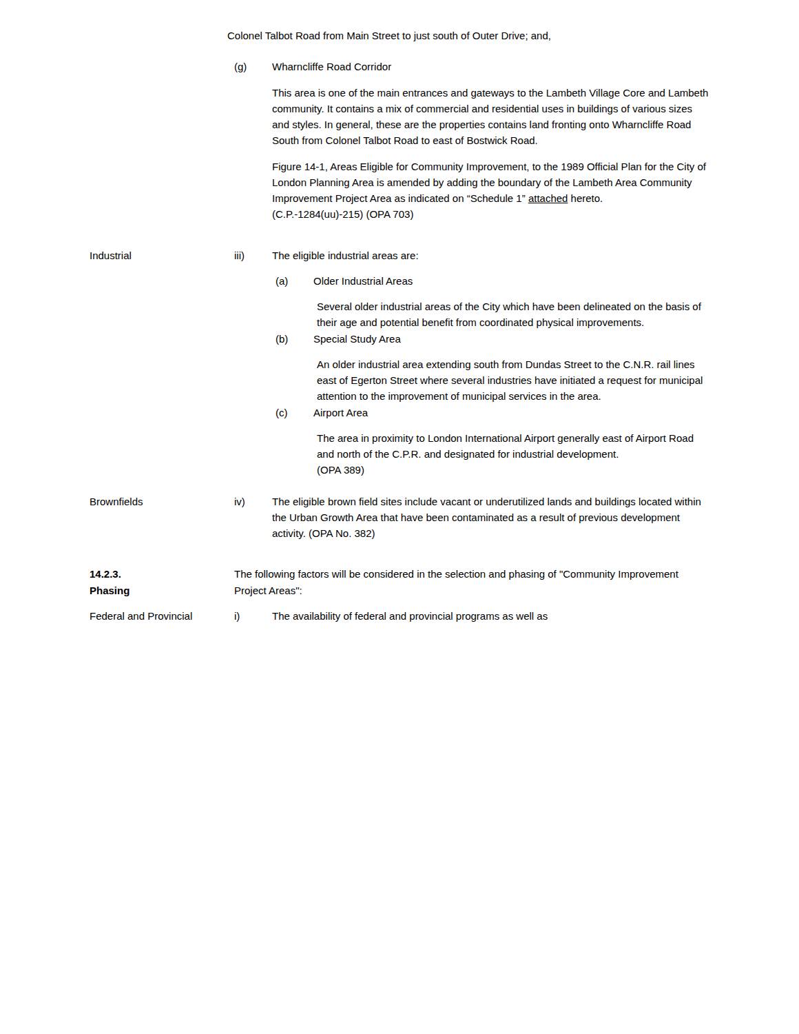Colonel Talbot Road from Main Street to just south of Outer Drive; and,
(g)
Wharncliffe Road Corridor
This area is one of the main entrances and gateways to the Lambeth Village Core and Lambeth community. It contains a mix of commercial and residential uses in buildings of various sizes and styles. In general, these are the properties contains land fronting onto Wharncliffe Road South from Colonel Talbot Road to east of Bostwick Road.
Figure 14-1, Areas Eligible for Community Improvement, to the 1989 Official Plan for the City of London Planning Area is amended by adding the boundary of the Lambeth Area Community Improvement Project Area as indicated on “Schedule 1” attached hereto.
(C.P.-1284(uu)-215) (OPA 703)
Industrial
iii)
The eligible industrial areas are:
(a)
Older Industrial Areas
Several older industrial areas of the City which have been delineated on the basis of their age and potential benefit from coordinated physical improvements.
(b)
Special Study Area
An older industrial area extending south from Dundas Street to the C.N.R. rail lines east of Egerton Street where several industries have initiated a request for municipal attention to the improvement of municipal services in the area.
(c)
Airport Area
The area in proximity to London International Airport generally east of Airport Road and north of the C.P.R. and designated for industrial development.
(OPA 389)
Brownfields
iv)
The eligible brown field sites include vacant or underutilized lands and buildings located within the Urban Growth Area that have been contaminated as a result of previous development activity. (OPA No. 382)
14.2.3.
Phasing
Federal and Provincial
The following factors will be considered in the selection and phasing of "Community Improvement Project Areas":
i)
The availability of federal and provincial programs as well as